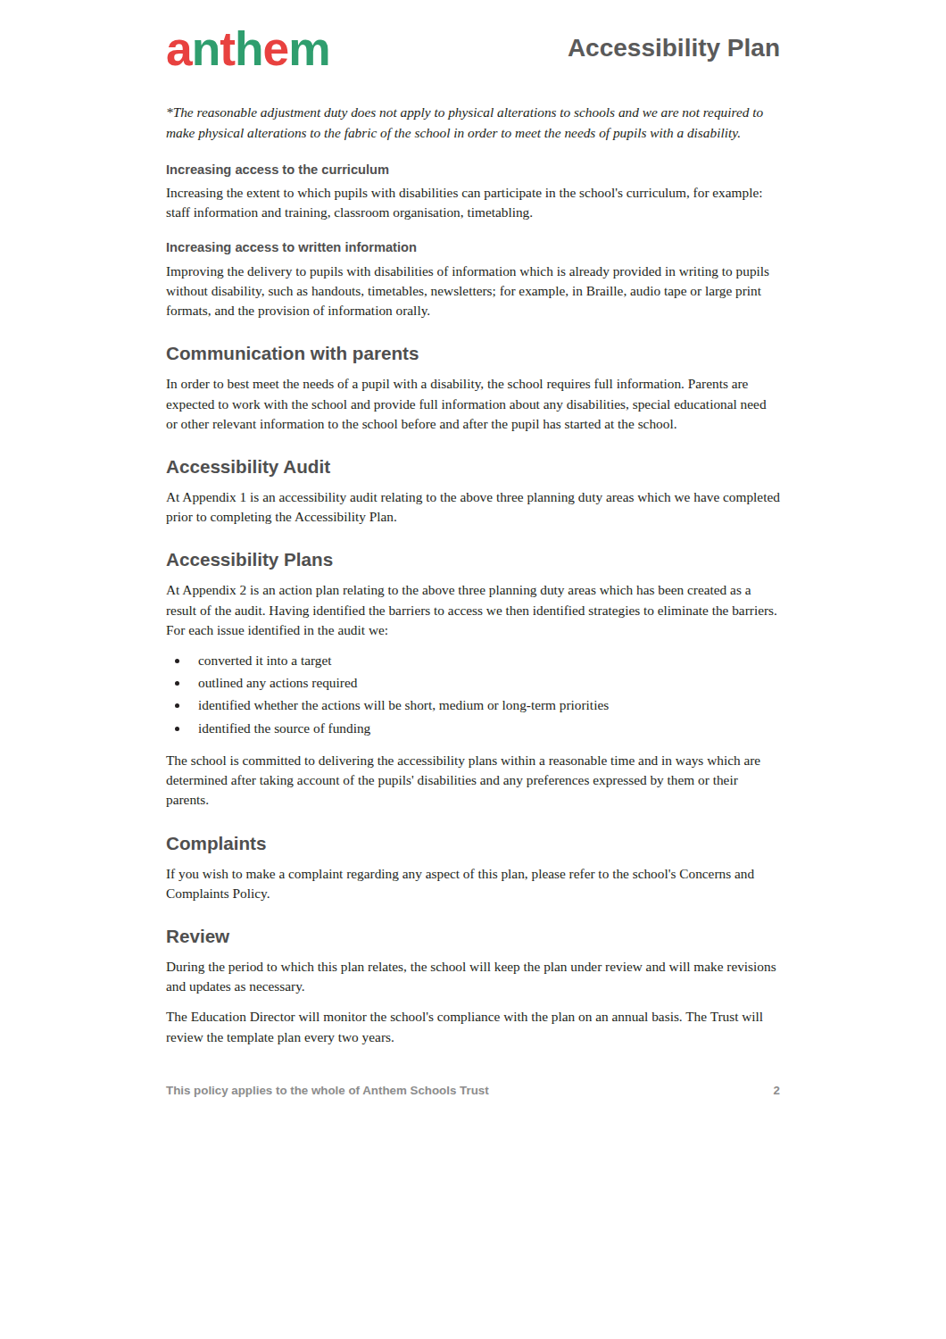anthem
Accessibility Plan
*The reasonable adjustment duty does not apply to physical alterations to schools and we are not required to make physical alterations to the fabric of the school in order to meet the needs of pupils with a disability.
Increasing access to the curriculum
Increasing the extent to which pupils with disabilities can participate in the school's curriculum, for example: staff information and training, classroom organisation, timetabling.
Increasing access to written information
Improving the delivery to pupils with disabilities of information which is already provided in writing to pupils without disability, such as handouts, timetables, newsletters; for example, in Braille, audio tape or large print formats, and the provision of information orally.
Communication with parents
In order to best meet the needs of a pupil with a disability, the school requires full information. Parents are expected to work with the school and provide full information about any disabilities, special educational need or other relevant information to the school before and after the pupil has started at the school.
Accessibility Audit
At Appendix 1 is an accessibility audit relating to the above three planning duty areas which we have completed prior to completing the Accessibility Plan.
Accessibility Plans
At Appendix 2 is an action plan relating to the above three planning duty areas which has been created as a result of the audit. Having identified the barriers to access we then identified strategies to eliminate the barriers. For each issue identified in the audit we:
converted it into a target
outlined any actions required
identified whether the actions will be short, medium or long-term priorities
identified the source of funding
The school is committed to delivering the accessibility plans within a reasonable time and in ways which are determined after taking account of the pupils' disabilities and any preferences expressed by them or their parents.
Complaints
If you wish to make a complaint regarding any aspect of this plan, please refer to the school's Concerns and Complaints Policy.
Review
During the period to which this plan relates, the school will keep the plan under review and will make revisions and updates as necessary.
The Education Director will monitor the school's compliance with the plan on an annual basis. The Trust will review the template plan every two years.
This policy applies to the whole of Anthem Schools Trust 2